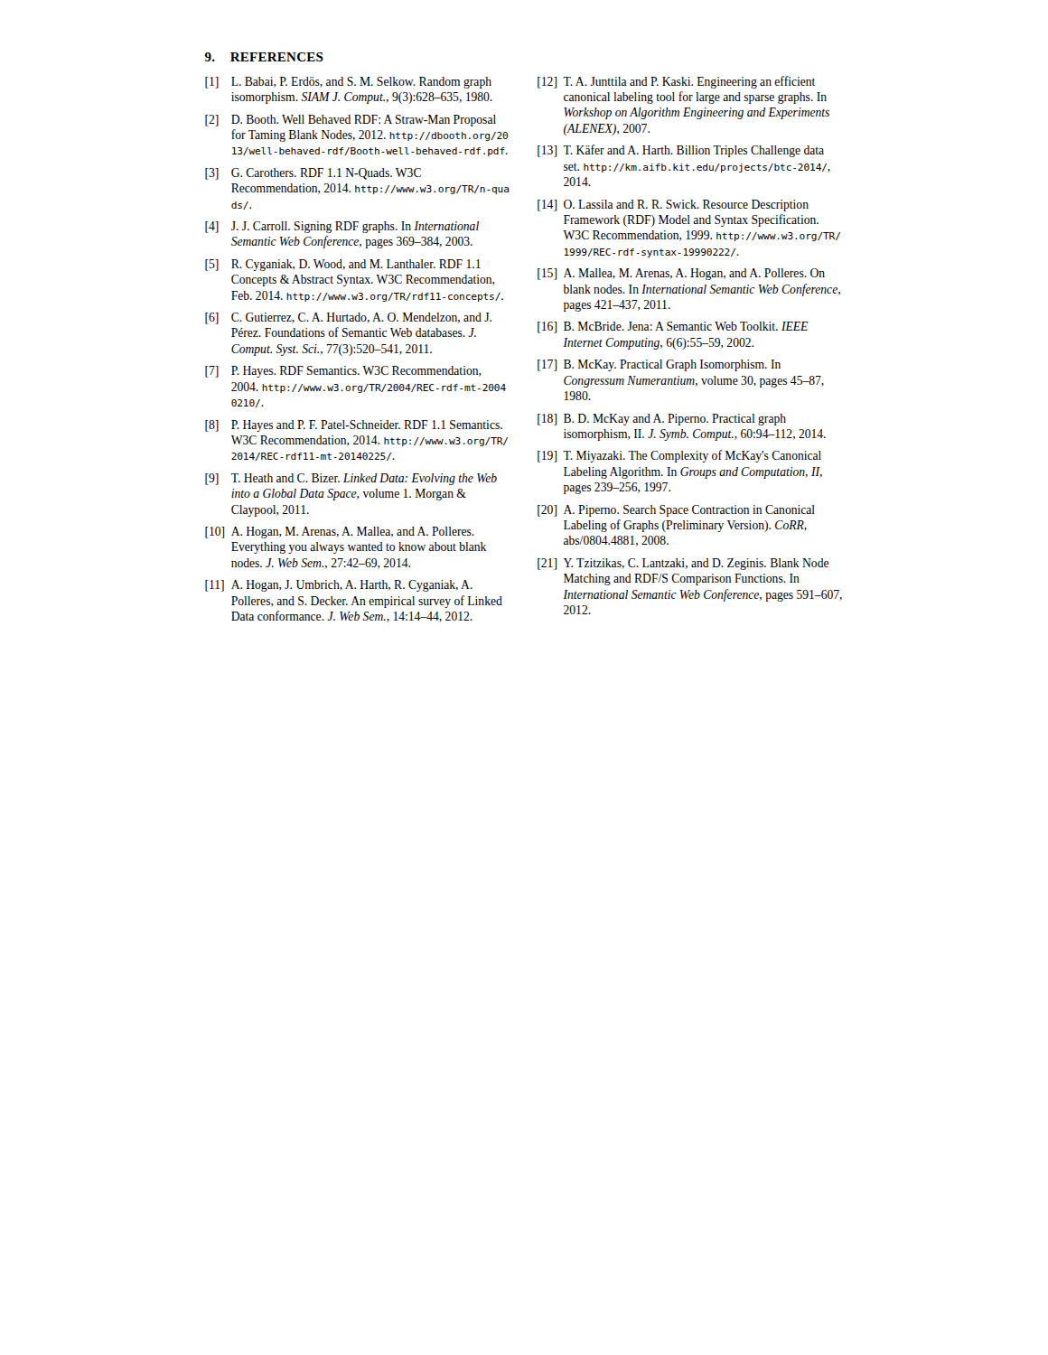9. REFERENCES
[1] L. Babai, P. Erdös, and S. M. Selkow. Random graph isomorphism. SIAM J. Comput., 9(3):628–635, 1980.
[2] D. Booth. Well Behaved RDF: A Straw-Man Proposal for Taming Blank Nodes, 2012. http://dbooth.org/2013/well-behaved-rdf/Booth-well-behaved-rdf.pdf.
[3] G. Carothers. RDF 1.1 N-Quads. W3C Recommendation, 2014. http://www.w3.org/TR/n-quads/.
[4] J. J. Carroll. Signing RDF graphs. In International Semantic Web Conference, pages 369–384, 2003.
[5] R. Cyganiak, D. Wood, and M. Lanthaler. RDF 1.1 Concepts & Abstract Syntax. W3C Recommendation, Feb. 2014. http://www.w3.org/TR/rdf11-concepts/.
[6] C. Gutierrez, C. A. Hurtado, A. O. Mendelzon, and J. Pérez. Foundations of Semantic Web databases. J. Comput. Syst. Sci., 77(3):520–541, 2011.
[7] P. Hayes. RDF Semantics. W3C Recommendation, 2004. http://www.w3.org/TR/2004/REC-rdf-mt-20040210/.
[8] P. Hayes and P. F. Patel-Schneider. RDF 1.1 Semantics. W3C Recommendation, 2014. http://www.w3.org/TR/2014/REC-rdf11-mt-20140225/.
[9] T. Heath and C. Bizer. Linked Data: Evolving the Web into a Global Data Space, volume 1. Morgan & Claypool, 2011.
[10] A. Hogan, M. Arenas, A. Mallea, and A. Polleres. Everything you always wanted to know about blank nodes. J. Web Sem., 27:42–69, 2014.
[11] A. Hogan, J. Umbrich, A. Harth, R. Cyganiak, A. Polleres, and S. Decker. An empirical survey of Linked Data conformance. J. Web Sem., 14:14–44, 2012.
[12] T. A. Junttila and P. Kaski. Engineering an efficient canonical labeling tool for large and sparse graphs. In Workshop on Algorithm Engineering and Experiments (ALENEX), 2007.
[13] T. Käfer and A. Harth. Billion Triples Challenge data set. http://km.aifb.kit.edu/projects/btc-2014/, 2014.
[14] O. Lassila and R. R. Swick. Resource Description Framework (RDF) Model and Syntax Specification. W3C Recommendation, 1999. http://www.w3.org/TR/1999/REC-rdf-syntax-19990222/.
[15] A. Mallea, M. Arenas, A. Hogan, and A. Polleres. On blank nodes. In International Semantic Web Conference, pages 421–437, 2011.
[16] B. McBride. Jena: A Semantic Web Toolkit. IEEE Internet Computing, 6(6):55–59, 2002.
[17] B. McKay. Practical Graph Isomorphism. In Congressum Numerantium, volume 30, pages 45–87, 1980.
[18] B. D. McKay and A. Piperno. Practical graph isomorphism, II. J. Symb. Comput., 60:94–112, 2014.
[19] T. Miyazaki. The Complexity of McKay's Canonical Labeling Algorithm. In Groups and Computation, II, pages 239–256, 1997.
[20] A. Piperno. Search Space Contraction in Canonical Labeling of Graphs (Preliminary Version). CoRR, abs/0804.4881, 2008.
[21] Y. Tzitzikas, C. Lantzaki, and D. Zeginis. Blank Node Matching and RDF/S Comparison Functions. In International Semantic Web Conference, pages 591–607, 2012.